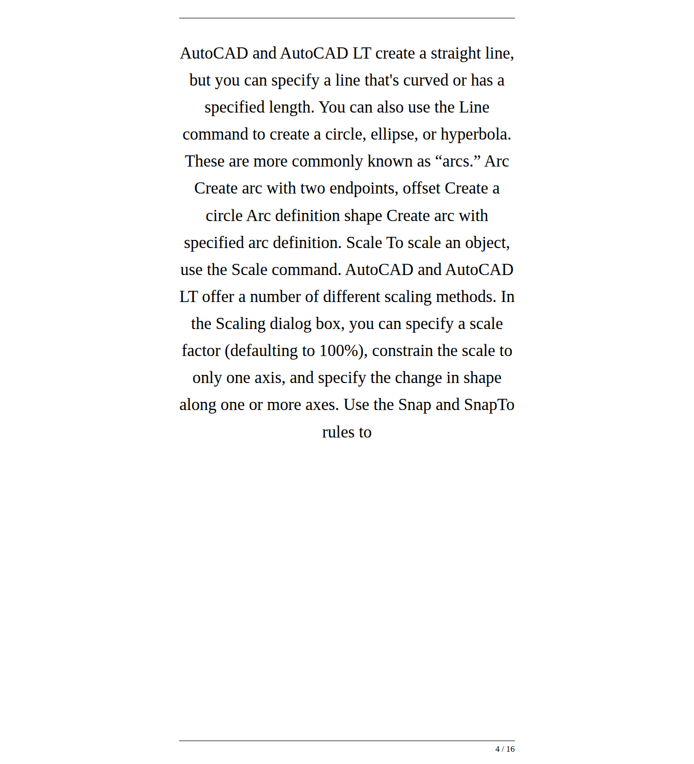AutoCAD and AutoCAD LT create a straight line, but you can specify a line that's curved or has a specified length. You can also use the Line command to create a circle, ellipse, or hyperbola. These are more commonly known as “arcs.” Arc Create arc with two endpoints, offset Create a circle Arc definition shape Create arc with specified arc definition. Scale To scale an object, use the Scale command. AutoCAD and AutoCAD LT offer a number of different scaling methods. In the Scaling dialog box, you can specify a scale factor (defaulting to 100%), constrain the scale to only one axis, and specify the change in shape along one or more axes. Use the Snap and SnapTo rules to
4 / 16